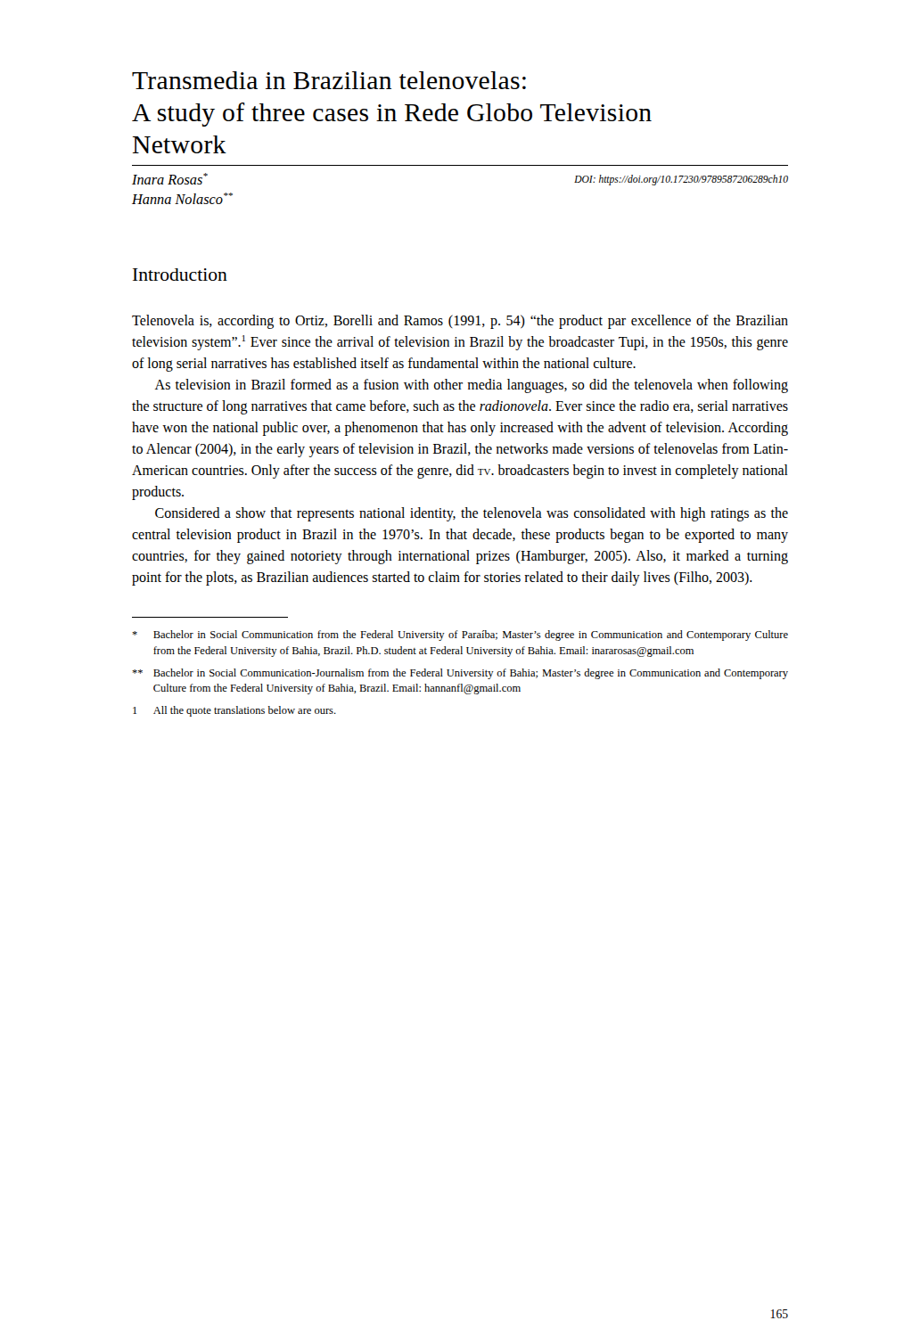Transmedia in Brazilian telenovelas:
A study of three cases in Rede Globo Television
Network
Inara Rosas*
Hanna Nolasco**
DOI: https://doi.org/10.17230/9789587206289ch10
Introduction
Telenovela is, according to Ortiz, Borelli and Ramos (1991, p. 54) “the product par excellence of the Brazilian television system”.1 Ever since the arrival of television in Brazil by the broadcaster Tupi, in the 1950s, this genre of long serial narratives has established itself as fundamental within the national culture.
As television in Brazil formed as a fusion with other media languages, so did the telenovela when following the structure of long narratives that came before, such as the radionovela. Ever since the radio era, serial narratives have won the national public over, a phenomenon that has only increased with the advent of television. According to Alencar (2004), in the early years of television in Brazil, the networks made versions of telenovelas from Latin-American countries. Only after the success of the genre, did tv. broadcasters begin to invest in completely national products.
Considered a show that represents national identity, the telenovela was consolidated with high ratings as the central television product in Brazil in the 1970’s. In that decade, these products began to be exported to many countries, for they gained notoriety through international prizes (Hamburger, 2005). Also, it marked a turning point for the plots, as Brazilian audiences started to claim for stories related to their daily lives (Filho, 2003).
*
Bachelor in Social Communication from the Federal University of Paraíba; Master’s degree in Communication and Contemporary Culture from the Federal University of Bahia, Brazil. Ph.D. student at Federal University of Bahia. Email: inararosas@gmail.com
**
Bachelor in Social Communication-Journalism from the Federal University of Bahia; Master’s degree in Communication and Contemporary Culture from the Federal University of Bahia, Brazil. Email: hannanfl@gmail.com
1
All the quote translations below are ours.
165